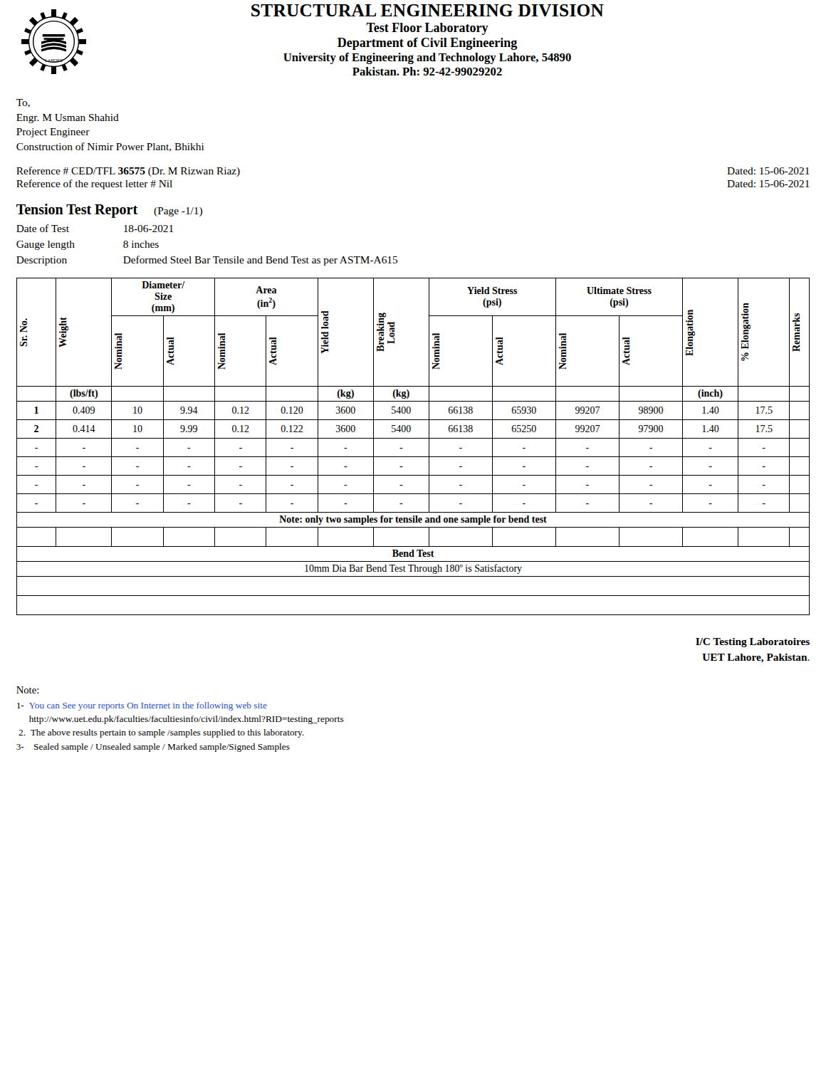LAHORE
STRUCTURAL ENGINEERING DIVISION
Test Floor Laboratory
Department of Civil Engineering
University of Engineering and Technology Lahore, 54890
Pakistan. Ph: 92-42-99029202
To,
Engr. M Usman Shahid
Project Engineer
Construction of Nimir Power Plant, Bhikhi
Reference # CED/TFL 36575 (Dr. M Rizwan Riaz)
Dated: 15-06-2021
Reference of the request letter # Nil
Dated: 15-06-2021
Tension Test Report (Page -1/1)
Date of Test18-06-2021
Gauge length8 inches
Description Deformed Steel Bar Tensile and Bend Test as per ASTM-A615
| Sr. No. | Weight | Diameter/ Size (mm) | Area (in 2 ) | Yield load | Breaking Load | Yield Stress (psi) | Ultimate Stress (psi) | Elongation | % Elongation | Remarks |
| --- | --- | --- | --- | --- | --- | --- | --- | --- | --- | --- |
| Nominal | Actual | Nominal | Actual | Nominal | Actual | Nominal | Actual |
| | (lbs/ft) | | | | | (kg) | (kg) | | | | | (inch) | | |
| 1 | 0.409 | 10 | 9.94 | 0.12 | 0.120 | 3600 | 5400 | 66138 | 65930 | 99207 | 98900 | 1.40 | 17.5 | |
| 2 | 0.414 | 10 | 9.99 | 0.12 | 0.122 | 3600 | 5400 | 66138 | 65250 | 99207 | 97900 | 1.40 | 17.5 | |
| - | - | - | - | - | - | - | - | - | - | - | - | - | - | |
| - | - | - | - | - | - | - | - | - | - | - | - | - | - | |
| - | - | - | - | - | - | - | - | - | - | - | - | - | - | |
| - | - | - | - | - | - | - | - | - | - | - | - | - | - | |
| Note: only two samples for tensile and one sample for bend test |
| Bend Test |
| 10mm Dia Bar Bend Test Through 180º is Satisfactory |
I/C Testing Laboratoires
UET Lahore, Pakistan.
Note:
1- You can See your reports On Internet in the following web site
http://www.uet.edu.pk/faculties/facultiesinfo/civil/index.html?RID=testing_reports
2. The above results pertain to sample /samples supplied to this laboratory.
3- Sealed sample / Unsealed sample / Marked sample/Signed Samples